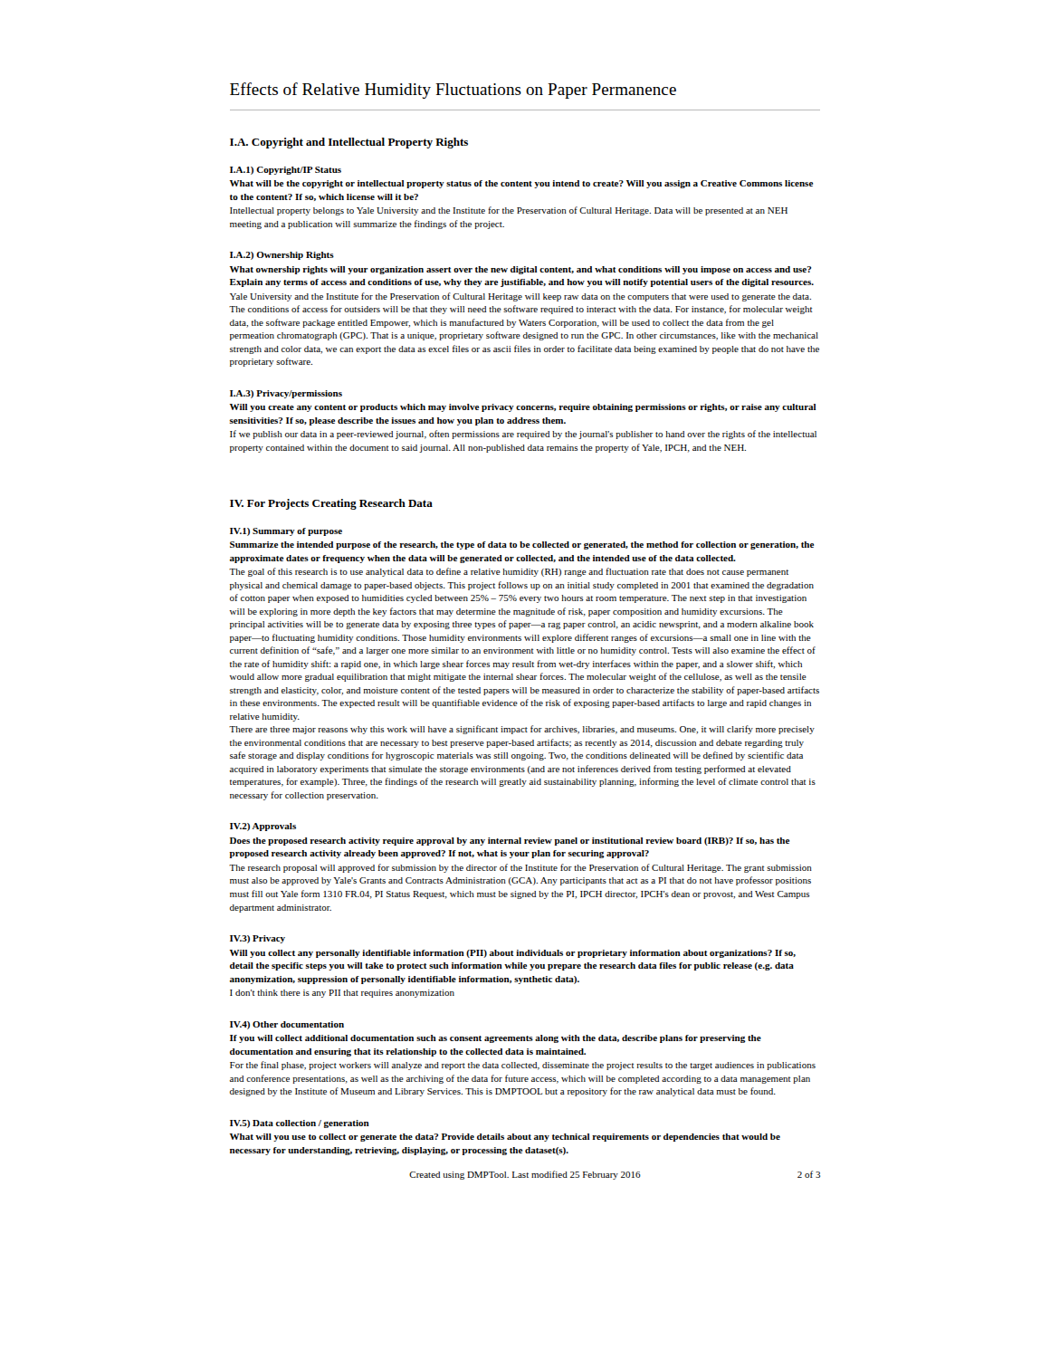Effects of Relative Humidity Fluctuations on Paper Permanence
I.A. Copyright and Intellectual Property Rights
I.A.1) Copyright/IP Status
What will be the copyright or intellectual property status of the content you intend to create? Will you assign a Creative Commons license to the content? If so, which license will it be?
Intellectual property belongs to Yale University and the Institute for the Preservation of Cultural Heritage. Data will be presented at an NEH meeting and a publication will summarize the findings of the project.
I.A.2) Ownership Rights
What ownership rights will your organization assert over the new digital content, and what conditions will you impose on access and use? Explain any terms of access and conditions of use, why they are justifiable, and how you will notify potential users of the digital resources.
Yale University and the Institute for the Preservation of Cultural Heritage will keep raw data on the computers that were used to generate the data. The conditions of access for outsiders will be that they will need the software required to interact with the data. For instance, for molecular weight data, the software package entitled Empower, which is manufactured by Waters Corporation, will be used to collect the data from the gel permeation chromatograph (GPC). That is a unique, proprietary software designed to run the GPC. In other circumstances, like with the mechanical strength and color data, we can export the data as excel files or as ascii files in order to facilitate data being examined by people that do not have the proprietary software.
I.A.3) Privacy/permissions
Will you create any content or products which may involve privacy concerns, require obtaining permissions or rights, or raise any cultural sensitivities? If so, please describe the issues and how you plan to address them.
If we publish our data in a peer-reviewed journal, often permissions are required by the journal's publisher to hand over the rights of the intellectual property contained within the document to said journal. All non-published data remains the property of Yale, IPCH, and the NEH.
IV. For Projects Creating Research Data
IV.1) Summary of purpose
Summarize the intended purpose of the research, the type of data to be collected or generated, the method for collection or generation, the approximate dates or frequency when the data will be generated or collected, and the intended use of the data collected.
The goal of this research is to use analytical data to define a relative humidity (RH) range and fluctuation rate that does not cause permanent physical and chemical damage to paper-based objects. This project follows up on an initial study completed in 2001 that examined the degradation of cotton paper when exposed to humidities cycled between 25% – 75% every two hours at room temperature. The next step in that investigation will be exploring in more depth the key factors that may determine the magnitude of risk, paper composition and humidity excursions. The principal activities will be to generate data by exposing three types of paper—a rag paper control, an acidic newsprint, and a modern alkaline book paper—to fluctuating humidity conditions. Those humidity environments will explore different ranges of excursions—a small one in line with the current definition of “safe,” and a larger one more similar to an environment with little or no humidity control. Tests will also examine the effect of the rate of humidity shift: a rapid one, in which large shear forces may result from wet-dry interfaces within the paper, and a slower shift, which would allow more gradual equilibration that might mitigate the internal shear forces. The molecular weight of the cellulose, as well as the tensile strength and elasticity, color, and moisture content of the tested papers will be measured in order to characterize the stability of paper-based artifacts in these environments. The expected result will be quantifiable evidence of the risk of exposing paper-based artifacts to large and rapid changes in relative humidity.
There are three major reasons why this work will have a significant impact for archives, libraries, and museums. One, it will clarify more precisely the environmental conditions that are necessary to best preserve paper-based artifacts; as recently as 2014, discussion and debate regarding truly safe storage and display conditions for hygroscopic materials was still ongoing. Two, the conditions delineated will be defined by scientific data acquired in laboratory experiments that simulate the storage environments (and are not inferences derived from testing performed at elevated temperatures, for example). Three, the findings of the research will greatly aid sustainability planning, informing the level of climate control that is necessary for collection preservation.
IV.2) Approvals
Does the proposed research activity require approval by any internal review panel or institutional review board (IRB)? If so, has the proposed research activity already been approved? If not, what is your plan for securing approval?
The research proposal will approved for submission by the director of the Institute for the Preservation of Cultural Heritage. The grant submission must also be approved by Yale's Grants and Contracts Administration (GCA). Any participants that act as a PI that do not have professor positions must fill out Yale form 1310 FR.04, PI Status Request, which must be signed by the PI, IPCH director, IPCH's dean or provost, and West Campus department administrator.
IV.3) Privacy
Will you collect any personally identifiable information (PII) about individuals or proprietary information about organizations? If so, detail the specific steps you will take to protect such information while you prepare the research data files for public release (e.g. data anonymization, suppression of personally identifiable information, synthetic data).
I don't think there is any PII that requires anonymization
IV.4) Other documentation
If you will collect additional documentation such as consent agreements along with the data, describe plans for preserving the documentation and ensuring that its relationship to the collected data is maintained.
For the final phase, project workers will analyze and report the data collected, disseminate the project results to the target audiences in publications and conference presentations, as well as the archiving of the data for future access, which will be completed according to a data management plan designed by the Institute of Museum and Library Services. This is DMPTOOL but a repository for the raw analytical data must be found.
IV.5) Data collection / generation
What will you use to collect or generate the data? Provide details about any technical requirements or dependencies that would be necessary for understanding, retrieving, displaying, or processing the dataset(s).
Created using DMPTool. Last modified 25 February 2016
2 of 3